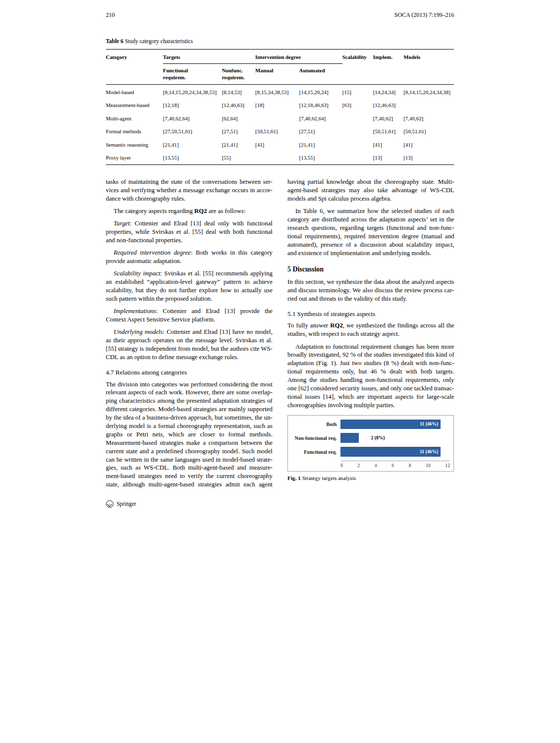210
SOCA (2013) 7:199–216
Table 6 Study category characteristics
| Category | Targets | Intervention degree | Scalability | Implem. | Models |
| --- | --- | --- | --- | --- | --- |
| Functional requirem. | Nonfunc. requirem. | Manual | Automated |
| Model-based | [8,14,15,20,24,34,38,53] | [8,14,53] | [8,15,34,38,53] | [14,15,20,24] | [15] | [14,24,34] | [8,14,15,20,24,34,38] |
| Measurement-based | [12,18] | [12,46,63] | [18] | [12,18,46,63] | [63] | [12,46,63] | |
| Multi-agent | [7,40,62,64] | [62,64] | | [7,40,62,64] | | [7,40,62] | [7,40,62] |
| Formal methods | [27,50,51,61] | [27,51] | [50,51,61] | [27,51] | | [50,51,61] | [50,51,61] |
| Semantic reasoning | [21,41] | [21,41] | [41] | [21,41] | | [41] | [41] |
| Proxy layer | [13,55] | [55] | | [13,55] | | [13] | [13] |
tasks of maintaining the state of the conversations between services and verifying whether a message exchange occurs in accordance with choreography rules.
The category aspects regarding RQ2 are as follows:
Target: Cottenier and Elrad [13] deal only with functional properties, while Svirskas et al. [55] deal with both functional and non-functional properties.
Required intervention degree: Both works in this category provide automatic adaptation.
Scalability impact: Svirskas et al. [55] recommends applying an established “application-level gateway” pattern to achieve scalability, but they do not further explore how to actually use such pattern within the proposed solution.
Implementations: Cottenier and Elrad [13] provide the Context Aspect Sensitive Service platform.
Underlying models: Cottenier and Elrad [13] have no model, as their approach operates on the message level. Svirskas et al. [55] strategy is independent from model, but the authors cite WS-CDL as an option to define message exchange rules.
4.7 Relations among categories
The division into categories was performed considering the most relevant aspects of each work. However, there are some overlapping characteristics among the presented adaptation strategies of different categories. Model-based strategies are mainly supported by the idea of a business-driven approach, but sometimes, the underlying model is a formal choreography representation, such as graphs or Petri nets, which are closer to formal methods. Measurement-based strategies make a comparison between the current state and a predefined choreography model. Such model can be written in the same languages used in model-based strategies, such as WS-CDL. Both multi-agent-based and measurement-based strategies need to verify the current choreography state, although multi-agent-based strategies admit each agent having partial knowledge about the choreography state. Multi-agent-based strategies may also take advantage of WS-CDL models and Spi calculus process algebra.
In Table 6, we summarize how the selected studies of each category are distributed across the adaptation aspects’ set in the research questions, regarding targets (functional and non-functional requirements), required intervention degree (manual and automated), presence of a discussion about scalability impact, and existence of implementation and underlying models.
5 Discussion
In this section, we synthesize the data about the analyzed aspects and discuss terminology. We also discuss the review process carried out and threats to the validity of this study.
5.1 Synthesis of strategies aspects
To fully answer RQ2, we synthesized the findings across all the studies, with respect to each strategy aspect.
Adaptation to functional requirement changes has been more broadly investigated, 92 % of the studies investigated this kind of adaptation (Fig. 1). Just two studies (8 %) dealt with non-functional requirements only, but 46 % dealt with both targets. Among the studies handling non-functional requirements, only one [62] considered security issues, and only one tackled transactional issues [14], which are important aspects for large-scale choreographies involving multiple parties.
Both
11 (46%)
Non-functional req.
2 (8%)
Functional req.
11 (46%)
024681012
Fig. 1 Strategy targets analysis
Springer